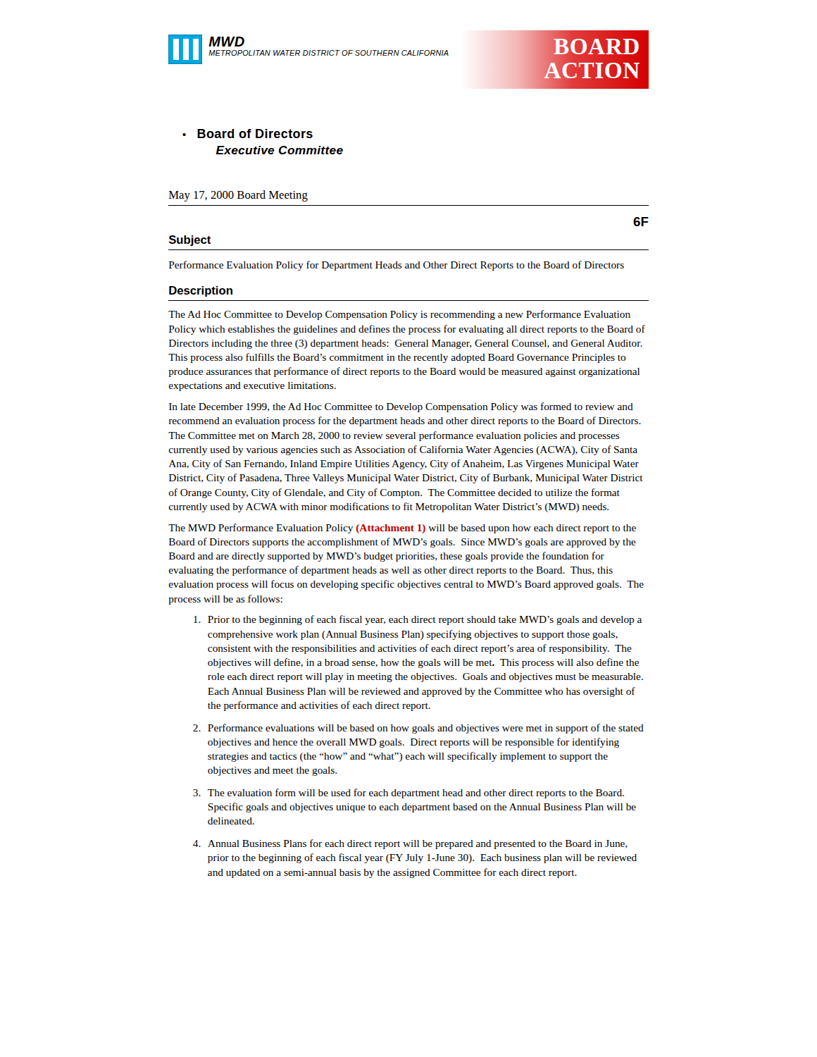MWD
METROPOLITAN WATER DISTRICT OF SOUTHERN CALIFORNIA
BOARD ACTION
•
Board of Directors
Executive Committee
May 17, 2000 Board Meeting
6F
Subject
Performance Evaluation Policy for Department Heads and Other Direct Reports to the Board of Directors
Description
The Ad Hoc Committee to Develop Compensation Policy is recommending a new Performance Evaluation Policy which establishes the guidelines and defines the process for evaluating all direct reports to the Board of Directors including the three (3) department heads: General Manager, General Counsel, and General Auditor. This process also fulfills the Board’s commitment in the recently adopted Board Governance Principles to produce assurances that performance of direct reports to the Board would be measured against organizational expectations and executive limitations.
In late December 1999, the Ad Hoc Committee to Develop Compensation Policy was formed to review and recommend an evaluation process for the department heads and other direct reports to the Board of Directors. The Committee met on March 28, 2000 to review several performance evaluation policies and processes currently used by various agencies such as Association of California Water Agencies (ACWA), City of Santa Ana, City of San Fernando, Inland Empire Utilities Agency, City of Anaheim, Las Virgenes Municipal Water District, City of Pasadena, Three Valleys Municipal Water District, City of Burbank, Municipal Water District of Orange County, City of Glendale, and City of Compton. The Committee decided to utilize the format currently used by ACWA with minor modifications to fit Metropolitan Water District’s (MWD) needs.
The MWD Performance Evaluation Policy (Attachment 1) will be based upon how each direct report to the Board of Directors supports the accomplishment of MWD’s goals. Since MWD’s goals are approved by the Board and are directly supported by MWD’s budget priorities, these goals provide the foundation for evaluating the performance of department heads as well as other direct reports to the Board. Thus, this evaluation process will focus on developing specific objectives central to MWD’s Board approved goals. The process will be as follows:
Prior to the beginning of each fiscal year, each direct report should take MWD’s goals and develop a comprehensive work plan (Annual Business Plan) specifying objectives to support those goals, consistent with the responsibilities and activities of each direct report’s area of responsibility. The objectives will define, in a broad sense, how the goals will be met. This process will also define the role each direct report will play in meeting the objectives. Goals and objectives must be measurable. Each Annual Business Plan will be reviewed and approved by the Committee who has oversight of the performance and activities of each direct report.
Performance evaluations will be based on how goals and objectives were met in support of the stated objectives and hence the overall MWD goals. Direct reports will be responsible for identifying strategies and tactics (the “how” and “what”) each will specifically implement to support the objectives and meet the goals.
The evaluation form will be used for each department head and other direct reports to the Board. Specific goals and objectives unique to each department based on the Annual Business Plan will be delineated.
Annual Business Plans for each direct report will be prepared and presented to the Board in June, prior to the beginning of each fiscal year (FY July 1-June 30). Each business plan will be reviewed and updated on a semi-annual basis by the assigned Committee for each direct report.